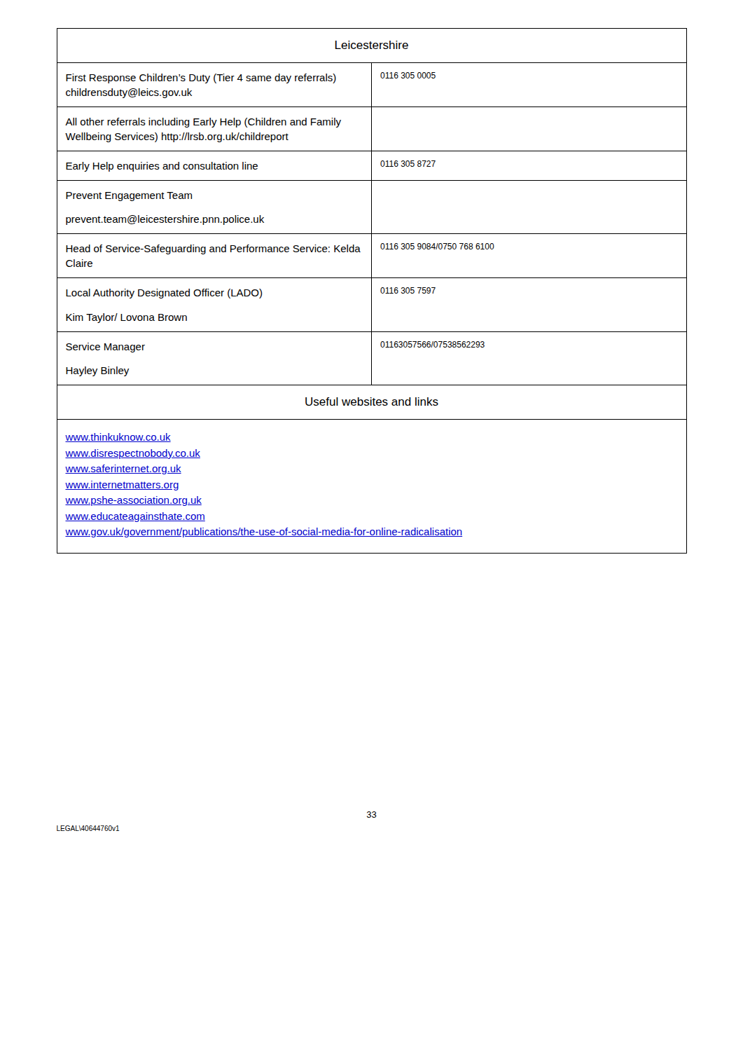| Leicestershire |
| First Response Children’s Duty (Tier 4 same day referrals) childrensduty@leics.gov.uk | 0116 305 0005 |
| All other referrals including Early Help (Children and Family Wellbeing Services) http://lrsb.org.uk/childreport | |
| Early Help enquiries and consultation line | 0116 305 8727 |
| Prevent Engagement Team prevent.team@leicestershire.pnn.police.uk | |
| Head of Service-Safeguarding and Performance Service: Kelda Claire | 0116 305 9084/0750 768 6100 |
| Local Authority Designated Officer (LADO) Kim Taylor/ Lovona Brown | 0116 305 7597 |
| Service Manager Hayley Binley | 01163057566/07538562293 |
| Useful websites and links |
| www.thinkuknow.co.uk www.disrespectnobody.co.uk www.saferinternet.org.uk www.internetmatters.org www.pshe-association.org.uk www.educateagainsthate.com www.gov.uk/government/publications/the-use-of-social-media-for-online-radicalisation |
33
LEGAL\40644760v1